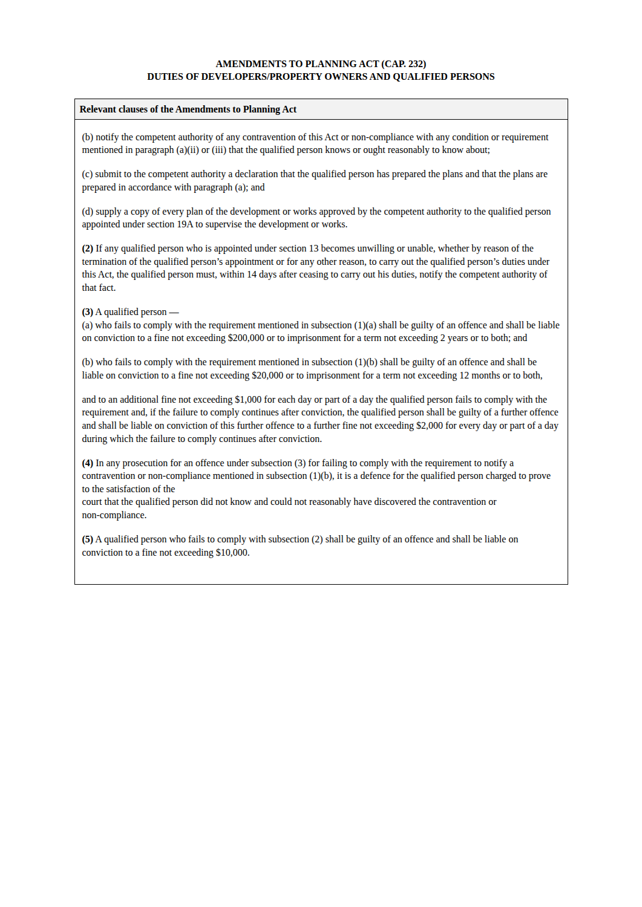Amendments to Planning Act (Cap. 232)
Duties of Developers/Property Owners and Qualified Persons
Relevant clauses of the Amendments to Planning Act
(b) notify the competent authority of any contravention of this Act or non‑compliance with any condition or requirement mentioned in paragraph (a)(ii) or (iii) that the qualified person knows or ought reasonably to know about;
(c) submit to the competent authority a declaration that the qualified person has prepared the plans and that the plans are prepared in accordance with paragraph (a); and
(d) supply a copy of every plan of the development or works approved by the competent authority to the qualified person appointed under section 19A to supervise the development or works.
(2) If any qualified person who is appointed under section 13 becomes unwilling or unable, whether by reason of the termination of the qualified person’s appointment or for any other reason, to carry out the qualified person’s duties under this Act, the qualified person must, within 14 days after ceasing to carry out his duties, notify the competent authority of that fact.
(3) A qualified person —
(a) who fails to comply with the requirement mentioned in subsection (1)(a) shall be guilty of an offence and shall be liable on conviction to a fine not exceeding $200,000 or to imprisonment for a term not exceeding 2 years or to both; and
(b) who fails to comply with the requirement mentioned in subsection (1)(b) shall be guilty of an offence and shall be liable on conviction to a fine not exceeding $20,000 or to imprisonment for a term not exceeding 12 months or to both,
and to an additional fine not exceeding $1,000 for each day or part of a day the qualified person fails to comply with the requirement and, if the failure to comply continues after conviction, the qualified person shall be guilty of a further offence and shall be liable on conviction of this further offence to a further fine not exceeding $2,000 for every day or part of a day during which the failure to comply continues after conviction.
(4) In any prosecution for an offence under subsection (3) for failing to comply with the requirement to notify a contravention or non‑compliance mentioned in subsection (1)(b), it is a defence for the qualified person charged to prove to the satisfaction of the
court that the qualified person did not know and could not reasonably have discovered the contravention or
non‑compliance.
(5) A qualified person who fails to comply with subsection (2) shall be guilty of an offence and shall be liable on conviction to a fine not exceeding $10,000.